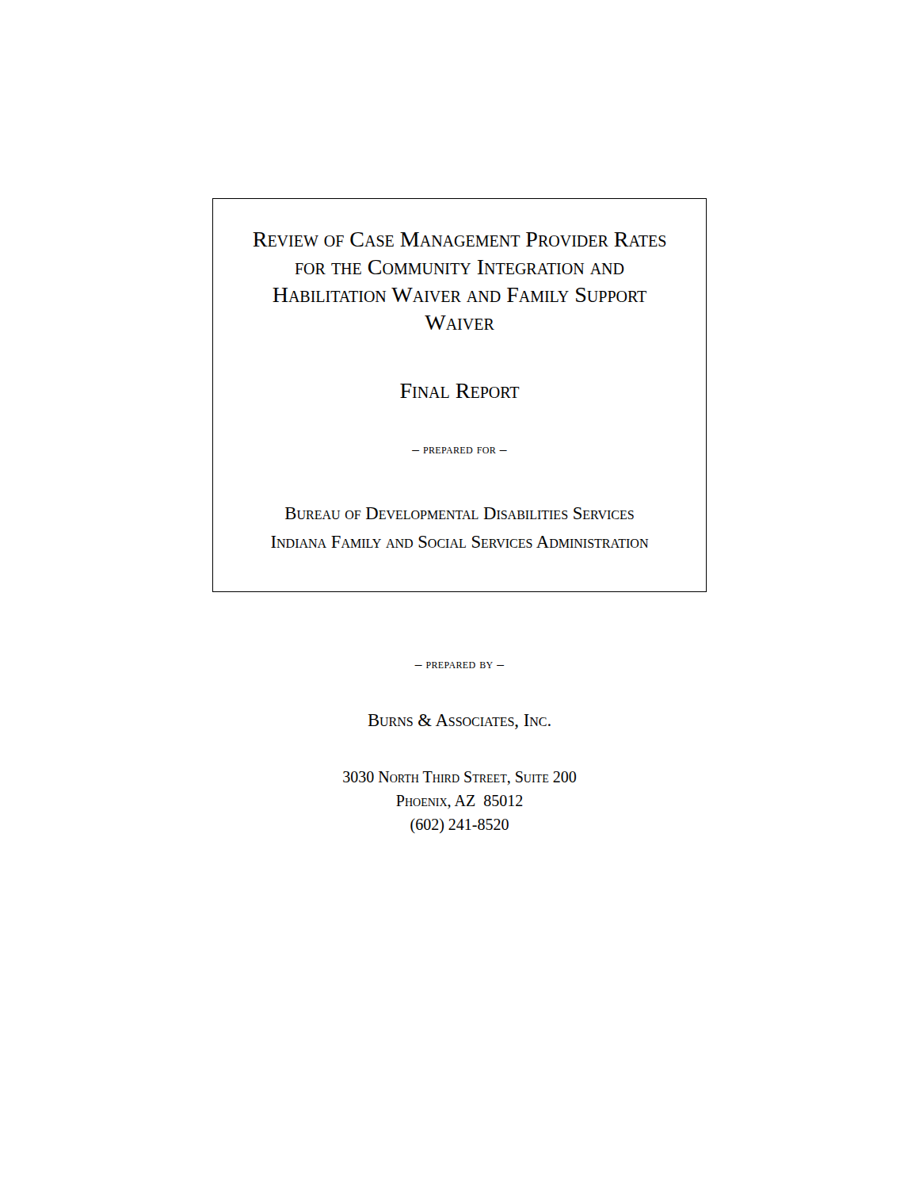Review of Case Management Provider Rates for the Community Integration and Habilitation Waiver and Family Support Waiver
Final Report
– prepared for –
Bureau of Developmental Disabilities Services
Indiana Family and Social Services Administration
– prepared by –
Burns & Associates, Inc.
3030 North Third Street, Suite 200
Phoenix, AZ 85012
(602) 241-8520